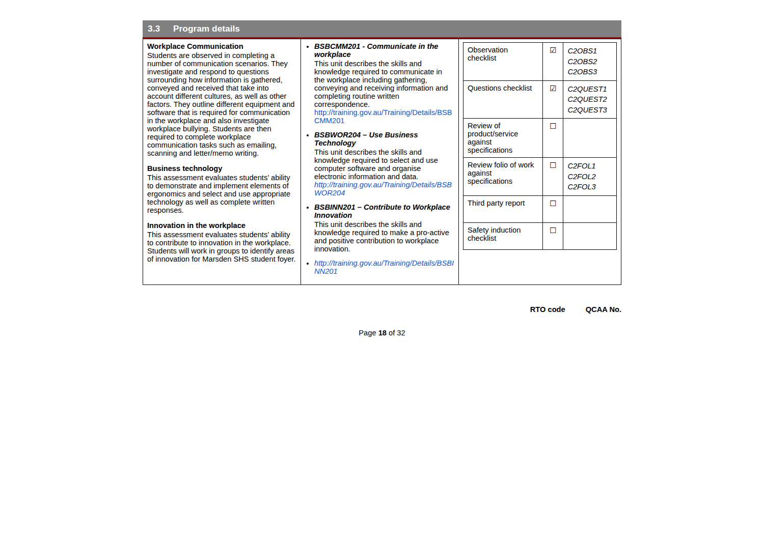3.3 Program details
| Workplace Communication Students are observed in completing a number of communication scenarios. They investigate and respond to questions surrounding how information is gathered, conveyed and received that take into account different cultures, as well as other factors. They outline different equipment and software that is required for communication in the workplace and also investigate workplace bullying. Students are then required to complete workplace communication tasks such as emailing, scanning and letter/memo writing. Business technology This assessment evaluates students’ ability to demonstrate and implement elements of ergonomics and select and use appropriate technology as well as complete written responses. Innovation in the workplace This assessment evaluates students’ ability to contribute to innovation in the workplace. Students will work in groups to identify areas of innovation for Marsden SHS student foyer. | BSBCMM201 - Communicate in the workplace This unit describes the skills and knowledge required to communicate in the workplace including gathering, conveying and receiving information and completing routine written correspondence. http://training.gov.au/Training/Details/BSBCMM201 BSBWOR204 – Use Business Technology This unit describes the skills and knowledge required to select and use computer software and organise electronic information and data. http://training.gov.au/Training/Details/BSBWOR204 BSBINN201 – Contribute to Workplace Innovation This unit describes the skills and knowledge required to make a pro-active and positive contribution to workplace innovation. http://training.gov.au/Training/Details/BSBINN201 | / Observation checklist / ☑ / C2OBS1 C2OBS2 C2OBS3 / / Questions checklist / ☑ / C2QUEST1 C2QUEST2 C2QUEST3 / / Review of product/service against specifications / ☐ / / / Review folio of work against specifications / ☐ / C2FOL1 C2FOL2 C2FOL3 / / Third party report / ☐ / / / Safety induction checklist / ☐ / / |
RTO code QCAA No.
Page 18 of 32